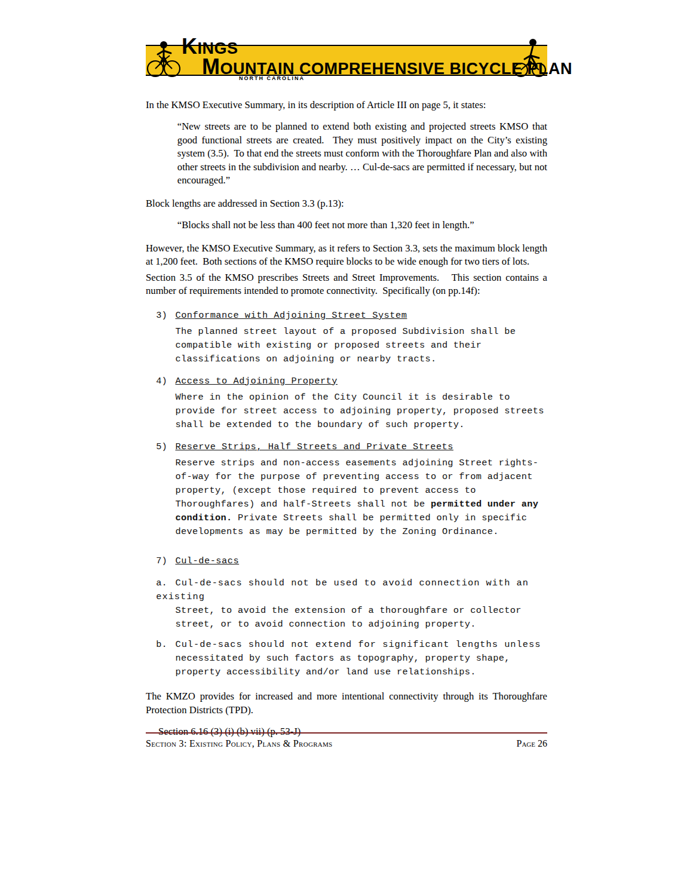KINGS MOUNTAIN COMPREHENSIVE BICYCLE PLAN NORTH CAROLINA
In the KMSO Executive Summary, in its description of Article III on page 5, it states:
“New streets are to be planned to extend both existing and projected streets KMSO that good functional streets are created. They must positively impact on the City’s existing system (3.5). To that end the streets must conform with the Thoroughfare Plan and also with other streets in the subdivision and nearby. … Cul-de-sacs are permitted if necessary, but not encouraged.”
Block lengths are addressed in Section 3.3 (p.13):
“Blocks shall not be less than 400 feet not more than 1,320 feet in length.”
However, the KMSO Executive Summary, as it refers to Section 3.3, sets the maximum block length at 1,200 feet. Both sections of the KMSO require blocks to be wide enough for two tiers of lots.
Section 3.5 of the KMSO prescribes Streets and Street Improvements. This section contains a number of requirements intended to promote connectivity. Specifically (on pp.14f):
3) Conformance with Adjoining Street System
The planned street layout of a proposed Subdivision shall be compatible with existing or proposed streets and their classifications on adjoining or nearby tracts.
4) Access to Adjoining Property
Where in the opinion of the City Council it is desirable to provide for street access to adjoining property, proposed streets shall be extended to the boundary of such property.
5) Reserve Strips, Half Streets and Private Streets
Reserve strips and non-access easements adjoining Street rights-of-way for the purpose of preventing access to or from adjacent property, (except those required to prevent access to Thoroughfares) and half-Streets shall not be permitted under any condition. Private Streets shall be permitted only in specific developments as may be permitted by the Zoning Ordinance.
7) Cul-de-sacs
a. Cul-de-sacs should not be used to avoid connection with an existing
Street, to avoid the extension of a thoroughfare or collector street, or to avoid connection to adjoining property.
b. Cul-de-sacs should not extend for significant lengths unless
necessitated by such factors as topography, property shape, property accessibility and/or land use relationships.
The KMZO provides for increased and more intentional connectivity through its Thoroughfare Protection Districts (TPD).
Section 6.16 (3) (i) (b) vii) (p. 53-J)
Section 3: Existing Policy, Plans & Programs Page 26